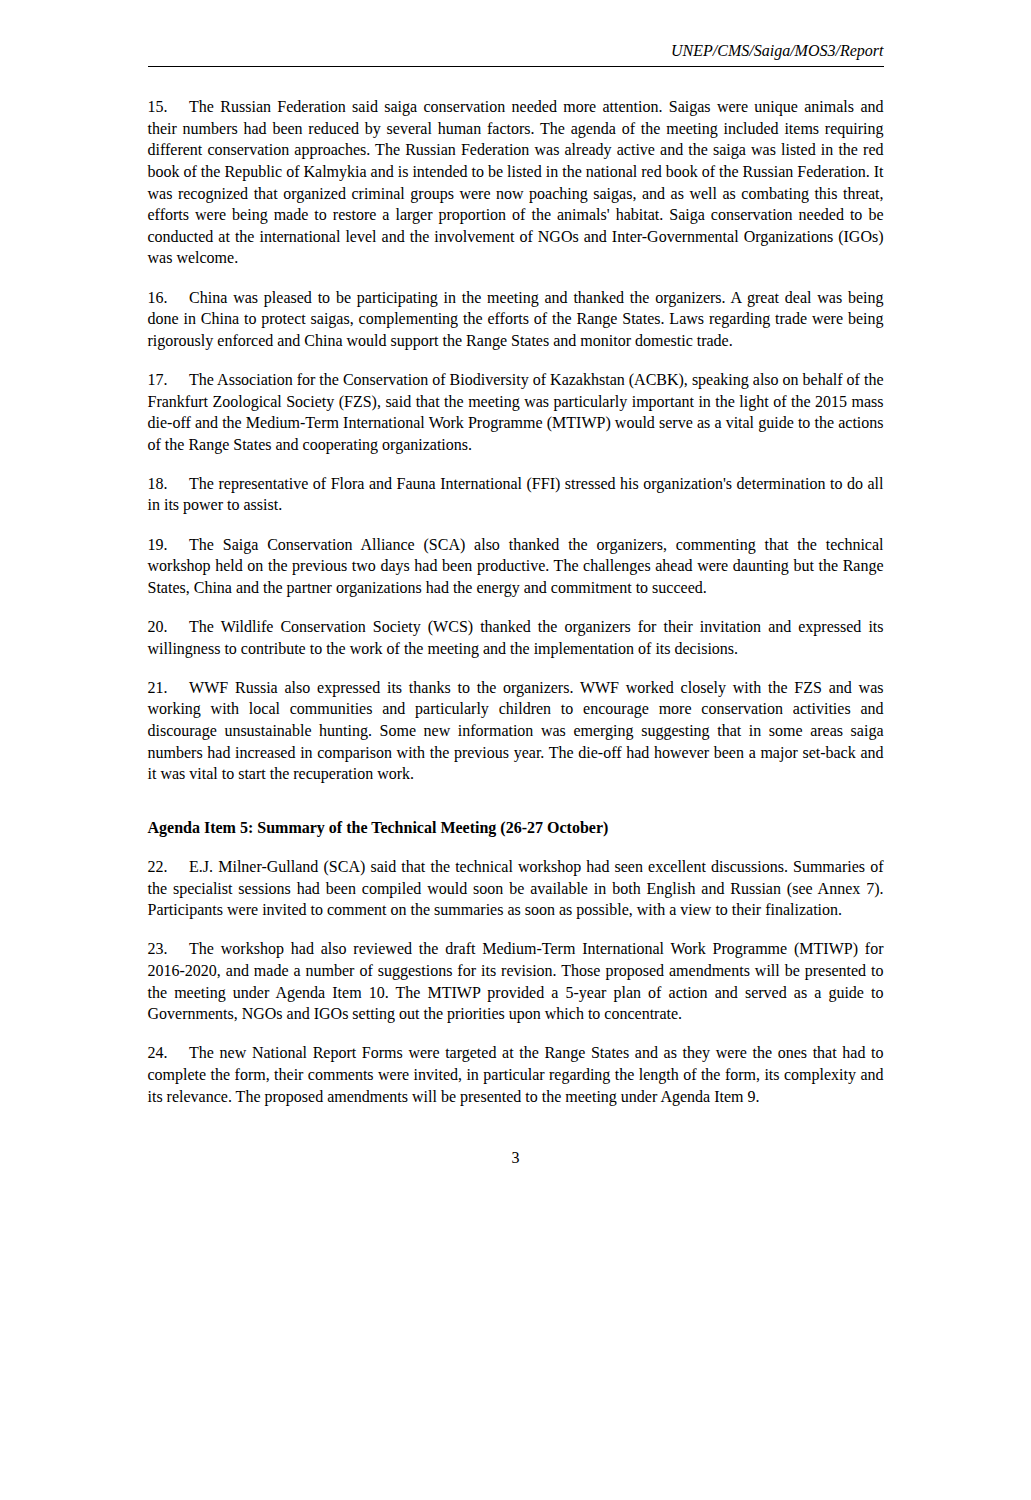UNEP/CMS/Saiga/MOS3/Report
15. The Russian Federation said saiga conservation needed more attention. Saigas were unique animals and their numbers had been reduced by several human factors. The agenda of the meeting included items requiring different conservation approaches. The Russian Federation was already active and the saiga was listed in the red book of the Republic of Kalmykia and is intended to be listed in the national red book of the Russian Federation. It was recognized that organized criminal groups were now poaching saigas, and as well as combating this threat, efforts were being made to restore a larger proportion of the animals' habitat. Saiga conservation needed to be conducted at the international level and the involvement of NGOs and Inter-Governmental Organizations (IGOs) was welcome.
16. China was pleased to be participating in the meeting and thanked the organizers. A great deal was being done in China to protect saigas, complementing the efforts of the Range States. Laws regarding trade were being rigorously enforced and China would support the Range States and monitor domestic trade.
17. The Association for the Conservation of Biodiversity of Kazakhstan (ACBK), speaking also on behalf of the Frankfurt Zoological Society (FZS), said that the meeting was particularly important in the light of the 2015 mass die-off and the Medium-Term International Work Programme (MTIWP) would serve as a vital guide to the actions of the Range States and cooperating organizations.
18. The representative of Flora and Fauna International (FFI) stressed his organization's determination to do all in its power to assist.
19. The Saiga Conservation Alliance (SCA) also thanked the organizers, commenting that the technical workshop held on the previous two days had been productive. The challenges ahead were daunting but the Range States, China and the partner organizations had the energy and commitment to succeed.
20. The Wildlife Conservation Society (WCS) thanked the organizers for their invitation and expressed its willingness to contribute to the work of the meeting and the implementation of its decisions.
21. WWF Russia also expressed its thanks to the organizers. WWF worked closely with the FZS and was working with local communities and particularly children to encourage more conservation activities and discourage unsustainable hunting. Some new information was emerging suggesting that in some areas saiga numbers had increased in comparison with the previous year. The die-off had however been a major set-back and it was vital to start the recuperation work.
Agenda Item 5: Summary of the Technical Meeting (26-27 October)
22. E.J. Milner-Gulland (SCA) said that the technical workshop had seen excellent discussions. Summaries of the specialist sessions had been compiled would soon be available in both English and Russian (see Annex 7). Participants were invited to comment on the summaries as soon as possible, with a view to their finalization.
23. The workshop had also reviewed the draft Medium-Term International Work Programme (MTIWP) for 2016-2020, and made a number of suggestions for its revision. Those proposed amendments will be presented to the meeting under Agenda Item 10. The MTIWP provided a 5-year plan of action and served as a guide to Governments, NGOs and IGOs setting out the priorities upon which to concentrate.
24. The new National Report Forms were targeted at the Range States and as they were the ones that had to complete the form, their comments were invited, in particular regarding the length of the form, its complexity and its relevance. The proposed amendments will be presented to the meeting under Agenda Item 9.
3